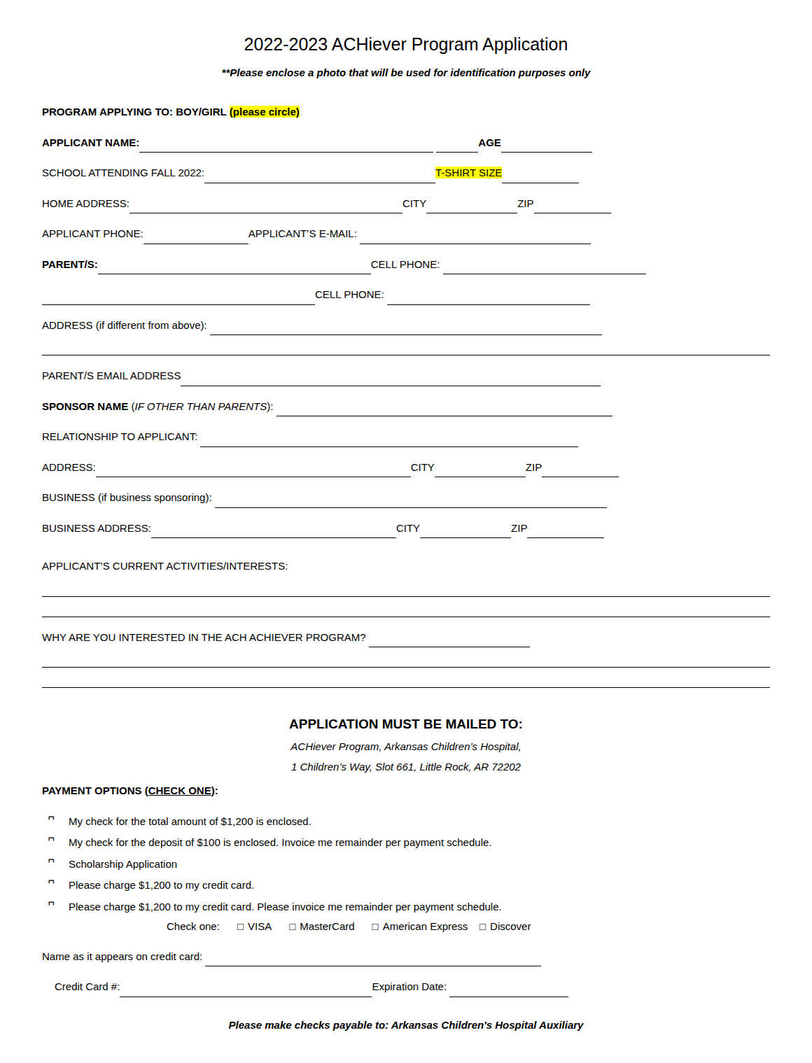2022-2023 ACHiever Program Application
**Please enclose a photo that will be used for identification purposes only
PROGRAM APPLYING TO: BOY/GIRL (please circle)
APPLICANT NAME: AGE
SCHOOL ATTENDING FALL 2022: T-SHIRT SIZE
HOME ADDRESS: CITY ZIP
APPLICANT PHONE: APPLICANT’S E-MAIL:
PARENT/S: CELL PHONE:
CELL PHONE:
ADDRESS (if different from above):
PARENT/S EMAIL ADDRESS
SPONSOR NAME (IF OTHER THAN PARENTS):
RELATIONSHIP TO APPLICANT:
ADDRESS: CITY ZIP
BUSINESS (if business sponsoring):
BUSINESS ADDRESS: CITY ZIP
APPLICANT’S CURRENT ACTIVITIES/INTERESTS:
WHY ARE YOU INTERESTED IN THE ACH ACHIEVER PROGRAM?
APPLICATION MUST BE MAILED TO:
ACHiever Program, Arkansas Children’s Hospital,
1 Children’s Way, Slot 661, Little Rock, AR 72202
PAYMENT OPTIONS (CHECK ONE):
My check for the total amount of $1,200 is enclosed.
My check for the deposit of $100 is enclosed. Invoice me remainder per payment schedule.
Scholarship Application
Please charge $1,200 to my credit card.
Please charge $1,200 to my credit card. Please invoice me remainder per payment schedule.
Check one: VISA MasterCard American Express Discover
Name as it appears on credit card:
Credit Card #: Expiration Date:
Please make checks payable to: Arkansas Children's Hospital Auxiliary